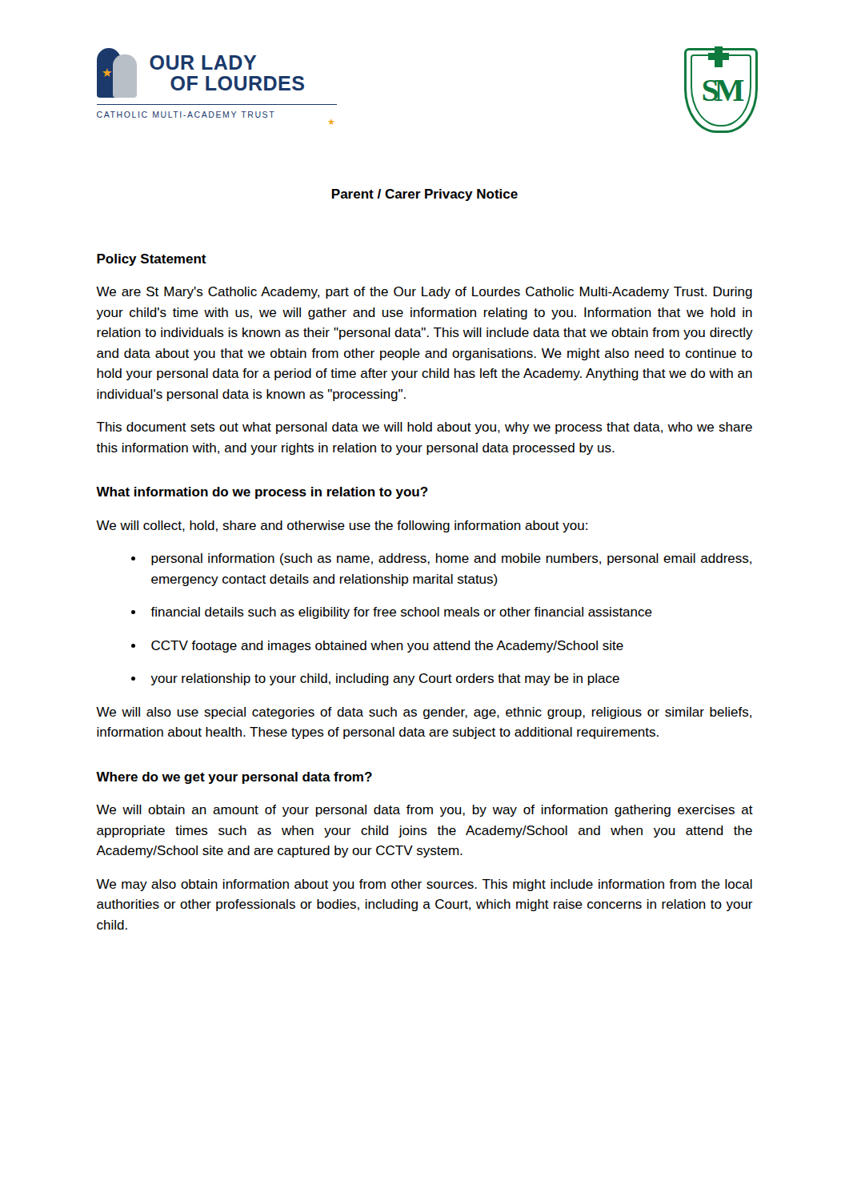★
OUR LADY
OF LOURDES
CATHOLIC MULTI-ACADEMY TRUST ★
SM
Parent / Carer Privacy Notice
Policy Statement
We are St Mary's Catholic Academy, part of the Our Lady of Lourdes Catholic Multi-Academy Trust. During your child's time with us, we will gather and use information relating to you. Information that we hold in relation to individuals is known as their "personal data". This will include data that we obtain from you directly and data about you that we obtain from other people and organisations. We might also need to continue to hold your personal data for a period of time after your child has left the Academy. Anything that we do with an individual's personal data is known as "processing".
This document sets out what personal data we will hold about you, why we process that data, who we share this information with, and your rights in relation to your personal data processed by us.
What information do we process in relation to you?
We will collect, hold, share and otherwise use the following information about you:
personal information (such as name, address, home and mobile numbers, personal email address, emergency contact details and relationship marital status)
financial details such as eligibility for free school meals or other financial assistance
CCTV footage and images obtained when you attend the Academy/School site
your relationship to your child, including any Court orders that may be in place
We will also use special categories of data such as gender, age, ethnic group, religious or similar beliefs, information about health. These types of personal data are subject to additional requirements.
Where do we get your personal data from?
We will obtain an amount of your personal data from you, by way of information gathering exercises at appropriate times such as when your child joins the Academy/School and when you attend the Academy/School site and are captured by our CCTV system.
We may also obtain information about you from other sources. This might include information from the local authorities or other professionals or bodies, including a Court, which might raise concerns in relation to your child.